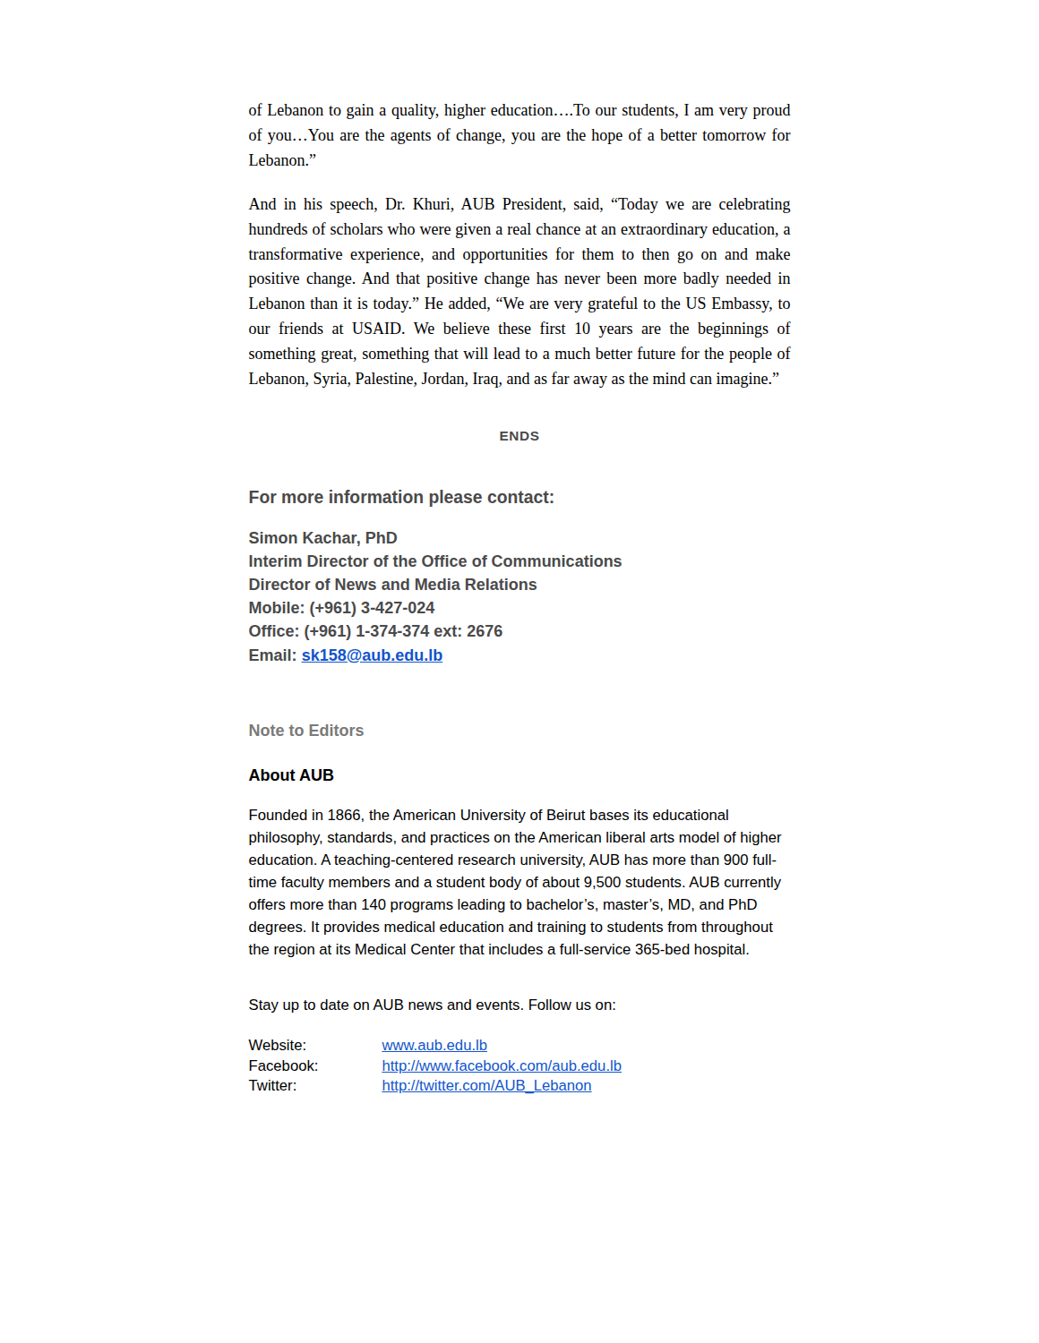of Lebanon to gain a quality, higher education….To our students, I am very proud of you…You are the agents of change, you are the hope of a better tomorrow for Lebanon.”
And in his speech, Dr. Khuri, AUB President, said, “Today we are celebrating hundreds of scholars who were given a real chance at an extraordinary education, a transformative experience, and opportunities for them to then go on and make positive change. And that positive change has never been more badly needed in Lebanon than it is today.” He added, “We are very grateful to the US Embassy, to our friends at USAID. We believe these first 10 years are the beginnings of something great, something that will lead to a much better future for the people of Lebanon, Syria, Palestine, Jordan, Iraq, and as far away as the mind can imagine.”
ENDS
For more information please contact:
Simon Kachar, PhD
Interim Director of the Office of Communications
Director of News and Media Relations
Mobile: (+961) 3-427-024
Office: (+961) 1-374-374 ext: 2676
Email: sk158@aub.edu.lb
Note to Editors
About AUB
Founded in 1866, the American University of Beirut bases its educational philosophy, standards, and practices on the American liberal arts model of higher education. A teaching-centered research university, AUB has more than 900 full-time faculty members and a student body of about 9,500 students. AUB currently offers more than 140 programs leading to bachelor’s, master’s, MD, and PhD degrees. It provides medical education and training to students from throughout the region at its Medical Center that includes a full-service 365-bed hospital.
Stay up to date on AUB news and events. Follow us on:
| Website: | www.aub.edu.lb |
| Facebook: | http://www.facebook.com/aub.edu.lb |
| Twitter: | http://twitter.com/AUB_Lebanon |